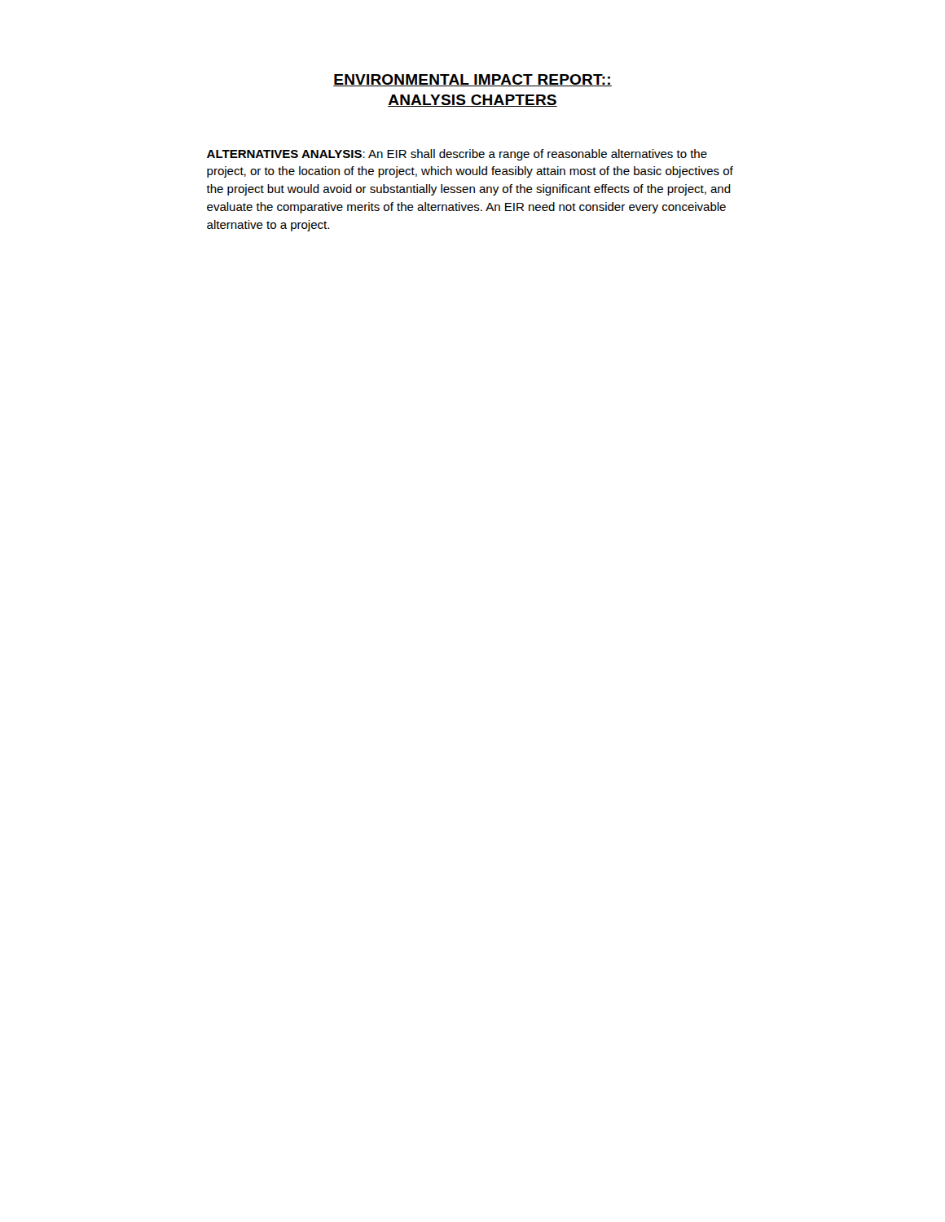ENVIRONMENTAL IMPACT REPORT:: ANALYSIS CHAPTERS
ALTERNATIVES ANALYSIS: An EIR shall describe a range of reasonable alternatives to the project, or to the location of the project, which would feasibly attain most of the basic objectives of the project but would avoid or substantially lessen any of the significant effects of the project, and evaluate the comparative merits of the alternatives. An EIR need not consider every conceivable alternative to a project.